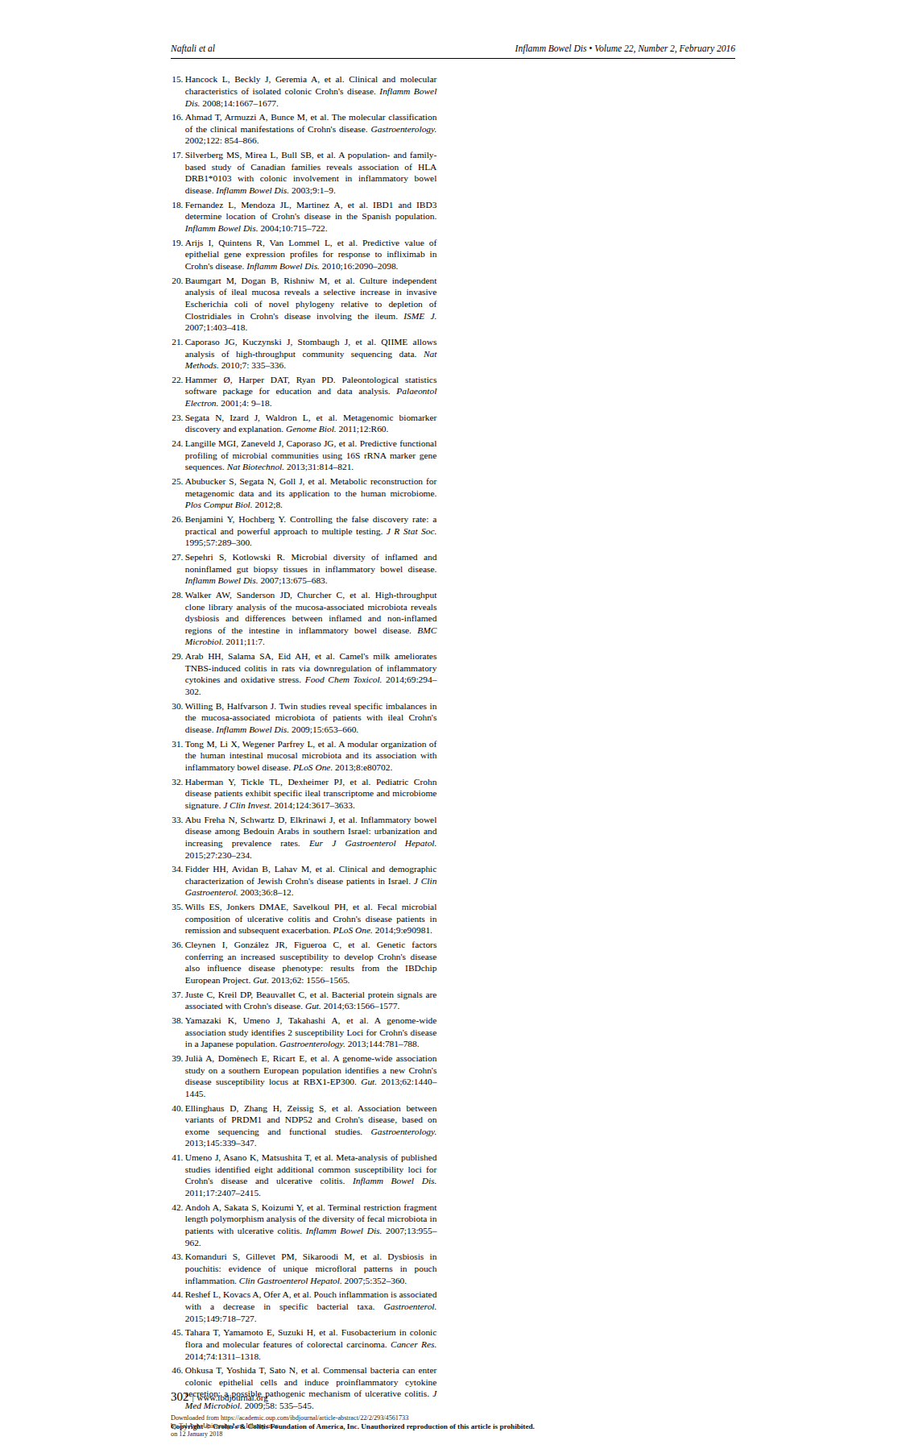Naftali et al
Inflamm Bowel Dis • Volume 22, Number 2, February 2016
Hancock L, Beckly J, Geremia A, et al. Clinical and molecular characteristics of isolated colonic Crohn's disease. Inflamm Bowel Dis. 2008;14:1667–1677.
Ahmad T, Armuzzi A, Bunce M, et al. The molecular classification of the clinical manifestations of Crohn's disease. Gastroenterology. 2002;122: 854–866.
Silverberg MS, Mirea L, Bull SB, et al. A population- and family-based study of Canadian families reveals association of HLA DRB1*0103 with colonic involvement in inflammatory bowel disease. Inflamm Bowel Dis. 2003;9:1–9.
Fernandez L, Mendoza JL, Martinez A, et al. IBD1 and IBD3 determine location of Crohn's disease in the Spanish population. Inflamm Bowel Dis. 2004;10:715–722.
Arijs I, Quintens R, Van Lommel L, et al. Predictive value of epithelial gene expression profiles for response to infliximab in Crohn's disease. Inflamm Bowel Dis. 2010;16:2090–2098.
Baumgart M, Dogan B, Rishniw M, et al. Culture independent analysis of ileal mucosa reveals a selective increase in invasive Escherichia coli of novel phylogeny relative to depletion of Clostridiales in Crohn's disease involving the ileum. ISME J. 2007;1:403–418.
Caporaso JG, Kuczynski J, Stombaugh J, et al. QIIME allows analysis of high-throughput community sequencing data. Nat Methods. 2010;7: 335–336.
Hammer Ø, Harper DAT, Ryan PD. Paleontological statistics software package for education and data analysis. Palaeontol Electron. 2001;4: 9–18.
Segata N, Izard J, Waldron L, et al. Metagenomic biomarker discovery and explanation. Genome Biol. 2011;12:R60.
Langille MGI, Zaneveld J, Caporaso JG, et al. Predictive functional profiling of microbial communities using 16S rRNA marker gene sequences. Nat Biotechnol. 2013;31:814–821.
Abubucker S, Segata N, Goll J, et al. Metabolic reconstruction for metagenomic data and its application to the human microbiome. Plos Comput Biol. 2012;8.
Benjamini Y, Hochberg Y. Controlling the false discovery rate: a practical and powerful approach to multiple testing. J R Stat Soc. 1995;57:289–300.
Sepehri S, Kotlowski R. Microbial diversity of inflamed and noninflamed gut biopsy tissues in inflammatory bowel disease. Inflamm Bowel Dis. 2007;13:675–683.
Walker AW, Sanderson JD, Churcher C, et al. High-throughput clone library analysis of the mucosa-associated microbiota reveals dysbiosis and differences between inflamed and non-inflamed regions of the intestine in inflammatory bowel disease. BMC Microbiol. 2011;11:7.
Arab HH, Salama SA, Eid AH, et al. Camel's milk ameliorates TNBS-induced colitis in rats via downregulation of inflammatory cytokines and oxidative stress. Food Chem Toxicol. 2014;69:294–302.
Willing B, Halfvarson J. Twin studies reveal specific imbalances in the mucosa-associated microbiota of patients with ileal Crohn's disease. Inflamm Bowel Dis. 2009;15:653–660.
Tong M, Li X, Wegener Parfrey L, et al. A modular organization of the human intestinal mucosal microbiota and its association with inflammatory bowel disease. PLoS One. 2013;8:e80702.
Haberman Y, Tickle TL, Dexheimer PJ, et al. Pediatric Crohn disease patients exhibit specific ileal transcriptome and microbiome signature. J Clin Invest. 2014;124:3617–3633.
Abu Freha N, Schwartz D, Elkrinawi J, et al. Inflammatory bowel disease among Bedouin Arabs in southern Israel: urbanization and increasing prevalence rates. Eur J Gastroenterol Hepatol. 2015;27:230–234.
Fidder HH, Avidan B, Lahav M, et al. Clinical and demographic characterization of Jewish Crohn's disease patients in Israel. J Clin Gastroenterol. 2003;36:8–12.
Wills ES, Jonkers DMAE, Savelkoul PH, et al. Fecal microbial composition of ulcerative colitis and Crohn's disease patients in remission and subsequent exacerbation. PLoS One. 2014;9:e90981.
Cleynen I, González JR, Figueroa C, et al. Genetic factors conferring an increased susceptibility to develop Crohn's disease also influence disease phenotype: results from the IBDchip European Project. Gut. 2013;62: 1556–1565.
Juste C, Kreil DP, Beauvallet C, et al. Bacterial protein signals are associated with Crohn's disease. Gut. 2014;63:1566–1577.
Yamazaki K, Umeno J, Takahashi A, et al. A genome-wide association study identifies 2 susceptibility Loci for Crohn's disease in a Japanese population. Gastroenterology. 2013;144:781–788.
Julià A, Domènech E, Ricart E, et al. A genome-wide association study on a southern European population identifies a new Crohn's disease susceptibility locus at RBX1-EP300. Gut. 2013;62:1440–1445.
Ellinghaus D, Zhang H, Zeissig S, et al. Association between variants of PRDM1 and NDP52 and Crohn's disease, based on exome sequencing and functional studies. Gastroenterology. 2013;145:339–347.
Umeno J, Asano K, Matsushita T, et al. Meta-analysis of published studies identified eight additional common susceptibility loci for Crohn's disease and ulcerative colitis. Inflamm Bowel Dis. 2011;17:2407–2415.
Andoh A, Sakata S, Koizumi Y, et al. Terminal restriction fragment length polymorphism analysis of the diversity of fecal microbiota in patients with ulcerative colitis. Inflamm Bowel Dis. 2007;13:955–962.
Komanduri S, Gillevet PM, Sikaroodi M, et al. Dysbiosis in pouchitis: evidence of unique microfloral patterns in pouch inflammation. Clin Gastroenterol Hepatol. 2007;5:352–360.
Reshef L, Kovacs A, Ofer A, et al. Pouch inflammation is associated with a decrease in specific bacterial taxa. Gastroenterol. 2015;149:718–727.
Tahara T, Yamamoto E, Suzuki H, et al. Fusobacterium in colonic flora and molecular features of colorectal carcinoma. Cancer Res. 2014;74:1311–1318.
Ohkusa T, Yoshida T, Sato N, et al. Commensal bacteria can enter colonic epithelial cells and induce proinflammatory cytokine secretion: a possible pathogenic mechanism of ulcerative colitis. J Med Microbiol. 2009;58: 535–545.
302|www.ibdjournal.org
Downloaded from https://academic.oup.com/ibdjournal/article-abstract/22/2/293/4561733
by Tel Aviv University Law Library user Copyright © Crohn's & Colitis Foundation of America, Inc. Unauthorized reproduction of this article is prohibited.
on 12 January 2018